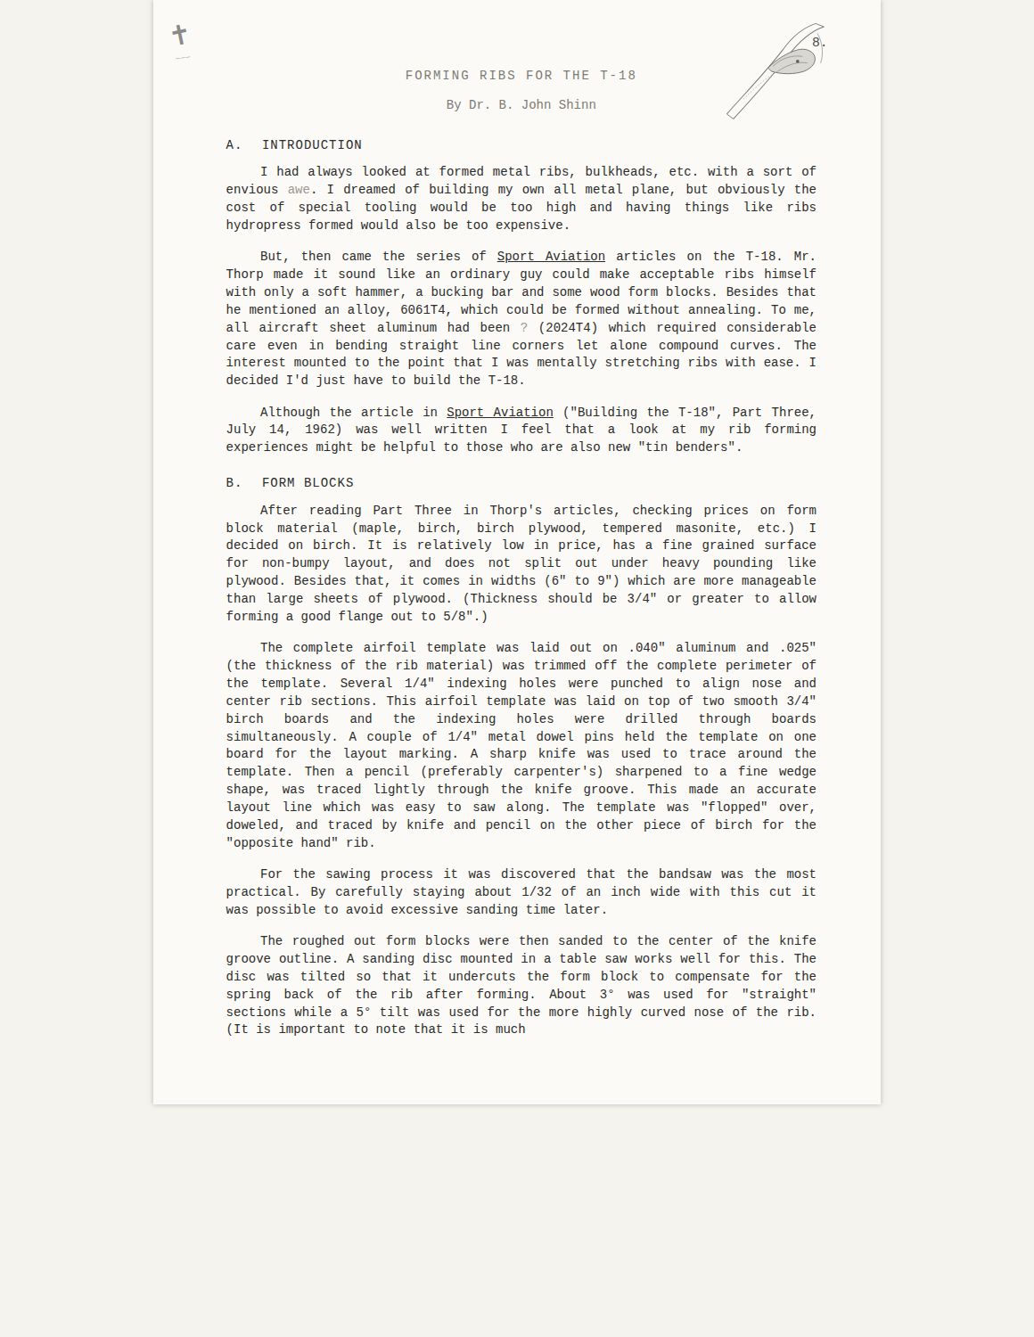✝ ———
8.
Forming Ribs for the T-18
By Dr. B. John Shinn
A. INTRODUCTION
I had always looked at formed metal ribs, bulkheads, etc. with a sort of envious awe. I dreamed of building my own all metal plane, but obviously the cost of special tooling would be too high and having things like ribs hydropress formed would also be too expensive.
But, then came the series of Sport Aviation articles on the T-18. Mr. Thorp made it sound like an ordinary guy could make acceptable ribs himself with only a soft hammer, a bucking bar and some wood form blocks. Besides that he mentioned an alloy, 6061T4, which could be formed without annealing. To me, all aircraft sheet aluminum had been ? (2024T4) which required considerable care even in bending straight line corners let alone compound curves. The interest mounted to the point that I was mentally stretching ribs with ease. I decided I'd just have to build the T-18.
Although the article in Sport Aviation ("Building the T-18", Part Three, July 14, 1962) was well written I feel that a look at my rib forming experiences might be helpful to those who are also new "tin benders".
B. FORM BLOCKS
After reading Part Three in Thorp's articles, checking prices on form block material (maple, birch, birch plywood, tempered masonite, etc.) I decided on birch. It is relatively low in price, has a fine grained surface for non-bumpy layout, and does not split out under heavy pounding like plywood. Besides that, it comes in widths (6" to 9") which are more manageable than large sheets of plywood. (Thickness should be 3/4" or greater to allow forming a good flange out to 5/8".)
The complete airfoil template was laid out on .040" aluminum and .025" (the thickness of the rib material) was trimmed off the complete perimeter of the template. Several 1/4" indexing holes were punched to align nose and center rib sections. This airfoil template was laid on top of two smooth 3/4" birch boards and the indexing holes were drilled through boards simultaneously. A couple of 1/4" metal dowel pins held the template on one board for the layout marking. A sharp knife was used to trace around the template. Then a pencil (preferably carpenter's) sharpened to a fine wedge shape, was traced lightly through the knife groove. This made an accurate layout line which was easy to saw along. The template was "flopped" over, doweled, and traced by knife and pencil on the other piece of birch for the "opposite hand" rib.
For the sawing process it was discovered that the bandsaw was the most practical. By carefully staying about 1/32 of an inch wide with this cut it was possible to avoid excessive sanding time later.
The roughed out form blocks were then sanded to the center of the knife groove outline. A sanding disc mounted in a table saw works well for this. The disc was tilted so that it undercuts the form block to compensate for the spring back of the rib after forming. About 3° was used for "straight" sections while a 5° tilt was used for the more highly curved nose of the rib. (It is important to note that it is much